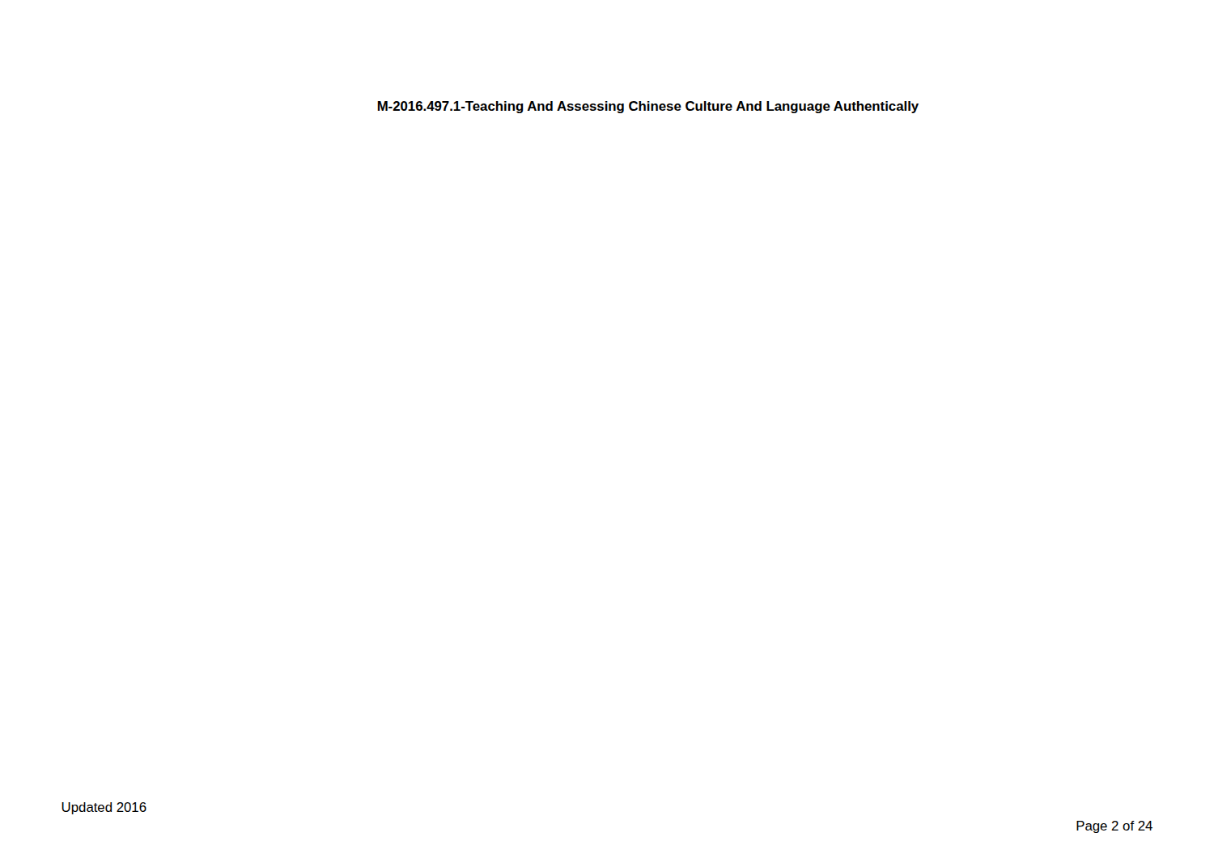M-2016.497.1-Teaching And Assessing Chinese Culture And Language Authentically
Updated 2016
Page 2 of 24